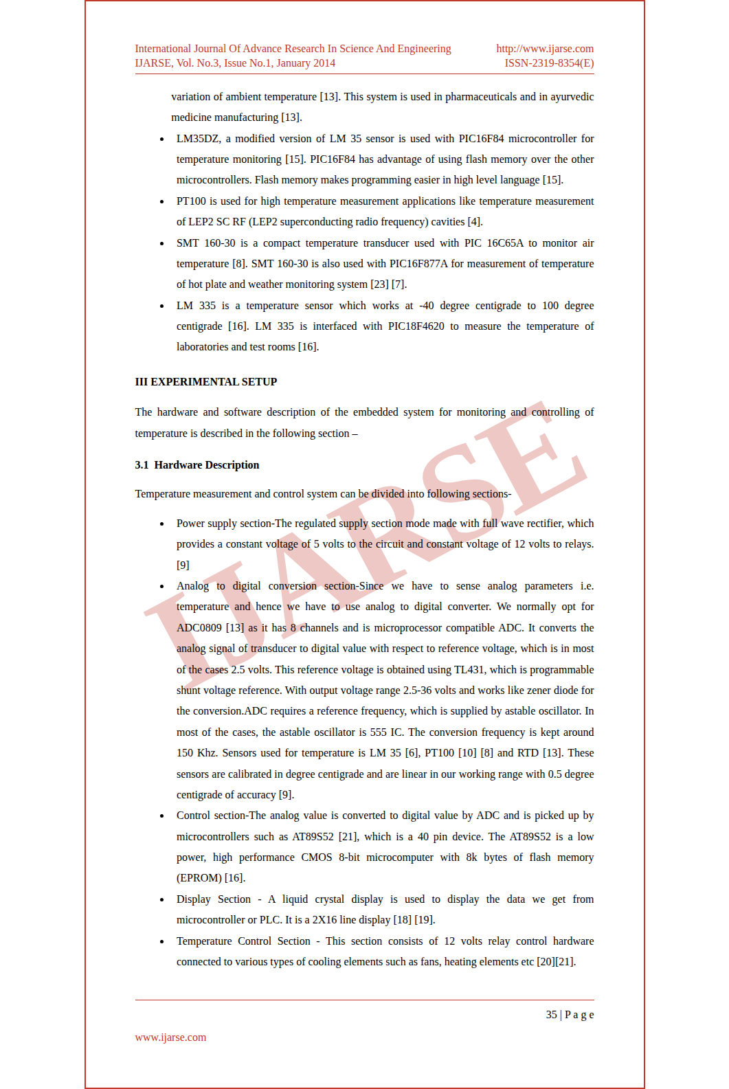IJARSE
| International Journal Of Advance Research In Science And Engineering | http://www.ijarse.com |
| IJARSE, Vol. No.3, Issue No.1, January 2014 | ISSN-2319-8354(E) |
variation of ambient temperature [13]. This system is used in pharmaceuticals and in ayurvedic medicine manufacturing [13].
LM35DZ, a modified version of LM 35 sensor is used with PIC16F84 microcontroller for temperature monitoring [15]. PIC16F84 has advantage of using flash memory over the other microcontrollers. Flash memory makes programming easier in high level language [15].
PT100 is used for high temperature measurement applications like temperature measurement of LEP2 SC RF (LEP2 superconducting radio frequency) cavities [4].
SMT 160-30 is a compact temperature transducer used with PIC 16C65A to monitor air temperature [8]. SMT 160-30 is also used with PIC16F877A for measurement of temperature of hot plate and weather monitoring system [23] [7].
LM 335 is a temperature sensor which works at -40 degree centigrade to 100 degree centigrade [16]. LM 335 is interfaced with PIC18F4620 to measure the temperature of laboratories and test rooms [16].
III EXPERIMENTAL SETUP
The hardware and software description of the embedded system for monitoring and controlling of temperature is described in the following section –
3.1 Hardware Description
Temperature measurement and control system can be divided into following sections-
Power supply section-The regulated supply section mode made with full wave rectifier, which provides a constant voltage of 5 volts to the circuit and constant voltage of 12 volts to relays.[9]
Analog to digital conversion section-Since we have to sense analog parameters i.e. temperature and hence we have to use analog to digital converter. We normally opt for ADC0809 [13] as it has 8 channels and is microprocessor compatible ADC. It converts the analog signal of transducer to digital value with respect to reference voltage, which is in most of the cases 2.5 volts. This reference voltage is obtained using TL431, which is programmable shunt voltage reference. With output voltage range 2.5-36 volts and works like zener diode for the conversion.ADC requires a reference frequency, which is supplied by astable oscillator. In most of the cases, the astable oscillator is 555 IC. The conversion frequency is kept around 150 Khz. Sensors used for temperature is LM 35 [6], PT100 [10] [8] and RTD [13]. These sensors are calibrated in degree centigrade and are linear in our working range with 0.5 degree centigrade of accuracy [9].
Control section-The analog value is converted to digital value by ADC and is picked up by microcontrollers such as AT89S52 [21], which is a 40 pin device. The AT89S52 is a low power, high performance CMOS 8-bit microcomputer with 8k bytes of flash memory (EPROM) [16].
Display Section - A liquid crystal display is used to display the data we get from microcontroller or PLC. It is a 2X16 line display [18] [19].
Temperature Control Section - This section consists of 12 volts relay control hardware connected to various types of cooling elements such as fans, heating elements etc [20][21].
35 | P a g e
| www.ijarse.com | |